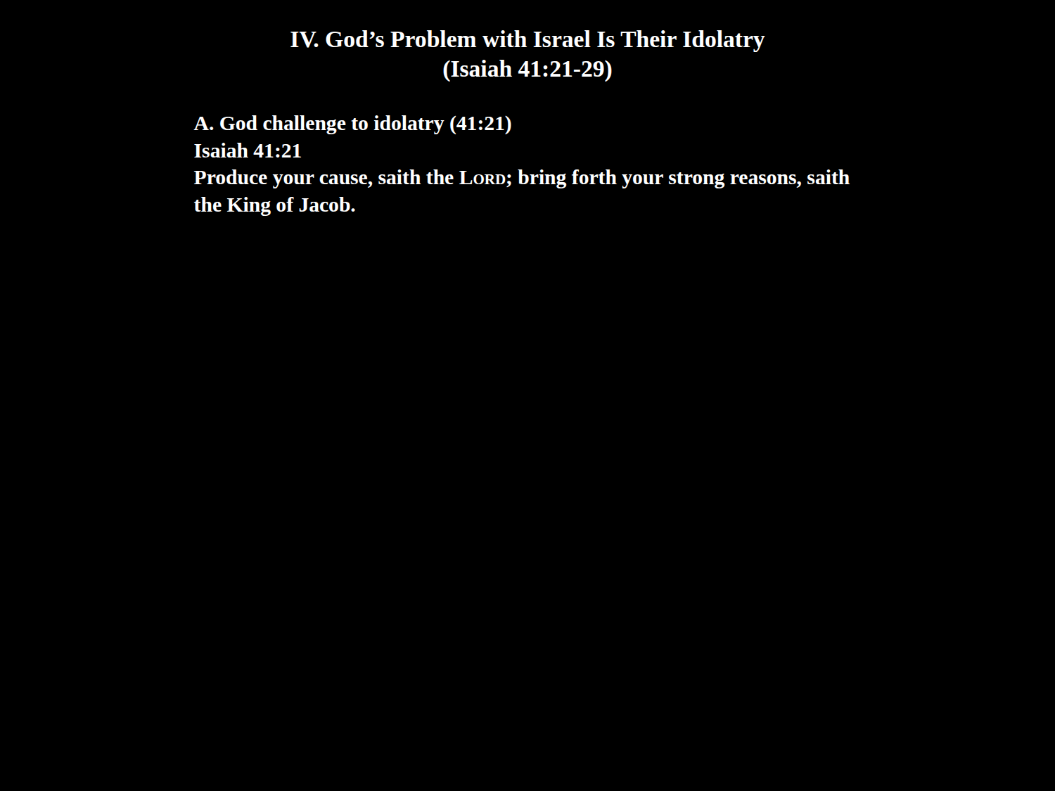IV. God’s Problem with Israel Is Their Idolatry
(Isaiah 41:21-29)
A. God challenge to idolatry (41:21)
Isaiah 41:21
Produce your cause, saith the Lord; bring forth your strong reasons, saith the King of Jacob.